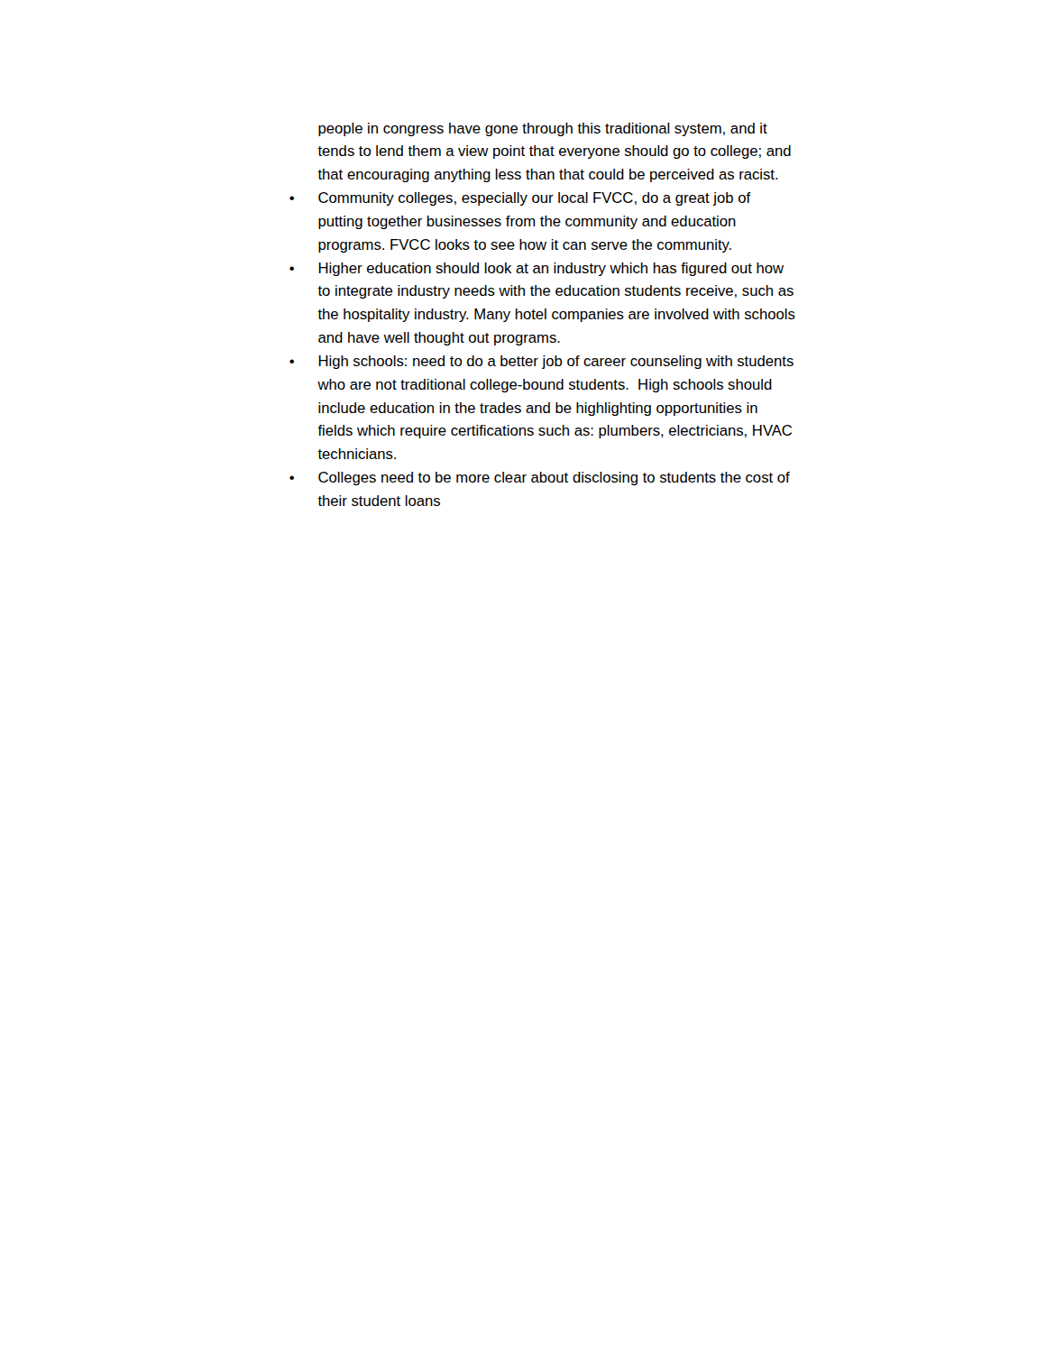people in congress have gone through this traditional system, and it tends to lend them a view point that everyone should go to college; and that encouraging anything less than that could be perceived as racist.
Community colleges, especially our local FVCC, do a great job of putting together businesses from the community and education programs. FVCC looks to see how it can serve the community.
Higher education should look at an industry which has figured out how to integrate industry needs with the education students receive, such as the hospitality industry. Many hotel companies are involved with schools and have well thought out programs.
High schools: need to do a better job of career counseling with students who are not traditional college-bound students. High schools should include education in the trades and be highlighting opportunities in fields which require certifications such as: plumbers, electricians, HVAC technicians.
Colleges need to be more clear about disclosing to students the cost of their student loans